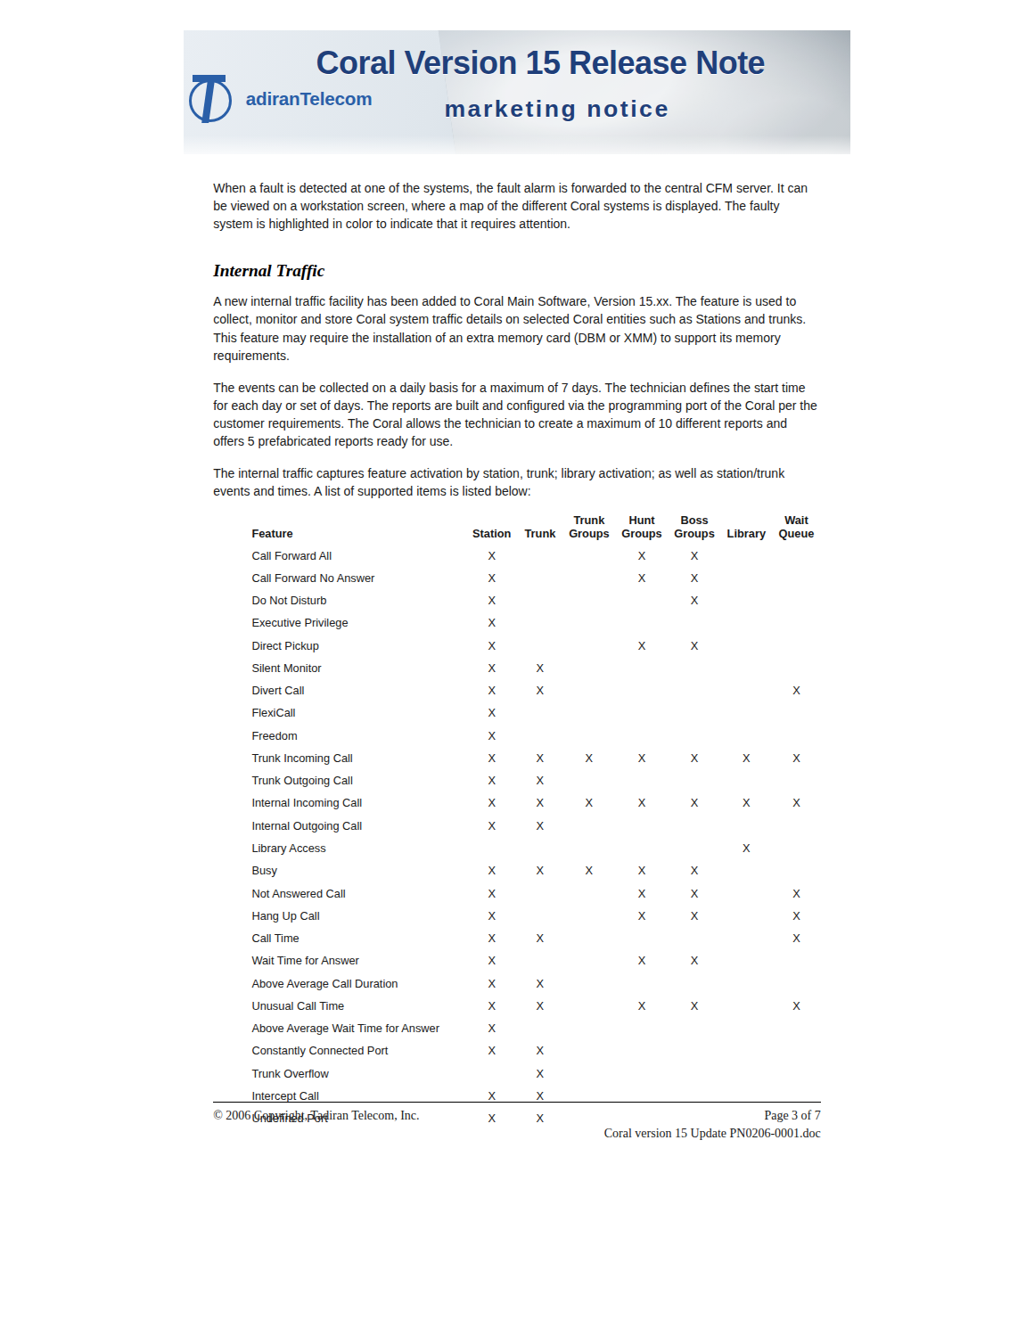Coral Version 15 Release Note
marketing notice
adiranTelecom
When a fault is detected at one of the systems, the fault alarm is forwarded to the central CFM server. It can be viewed on a workstation screen, where a map of the different Coral systems is displayed. The faulty system is highlighted in color to indicate that it requires attention.
Internal Traffic
A new internal traffic facility has been added to Coral Main Software, Version 15.xx. The feature is used to collect, monitor and store Coral system traffic details on selected Coral entities such as Stations and trunks. This feature may require the installation of an extra memory card (DBM or XMM) to support its memory requirements.
The events can be collected on a daily basis for a maximum of 7 days. The technician defines the start time for each day or set of days. The reports are built and configured via the programming port of the Coral per the customer requirements. The Coral allows the technician to create a maximum of 10 different reports and offers 5 prefabricated reports ready for use.
The internal traffic captures feature activation by station, trunk; library activation; as well as station/trunk events and times. A list of supported items is listed below:
| Feature | Station | Trunk | Trunk Groups | Hunt Groups | Boss Groups | Library | Wait Queue |
| --- | --- | --- | --- | --- | --- | --- | --- |
| Call Forward All | X | | | X | X | | |
| Call Forward No Answer | X | | | X | X | | |
| Do Not Disturb | X | | | | X | | |
| Executive Privilege | X | | | | | | |
| Direct Pickup | X | | | X | X | | |
| Silent Monitor | X | X | | | | | |
| Divert Call | X | X | | | | | X |
| FlexiCall | X | | | | | | |
| Freedom | X | | | | | | |
| Trunk Incoming Call | X | X | X | X | X | X | X |
| Trunk Outgoing Call | X | X | | | | | |
| Internal Incoming Call | X | X | X | X | X | X | X |
| Internal Outgoing Call | X | X | | | | | |
| Library Access | | | | | | X | |
| Busy | X | X | X | X | X | | |
| Not Answered Call | X | | | X | X | | X |
| Hang Up Call | X | | | X | X | | X |
| Call Time | X | X | | | | | X |
| Wait Time for Answer | X | | | X | X | | |
| Above Average Call Duration | X | X | | | | | |
| Unusual Call Time | X | X | | X | X | | X |
| Above Average Wait Time for Answer | X | | | | | | |
| Constantly Connected Port | X | X | | | | | |
| Trunk Overflow | | X | | | | | |
| Intercept Call | X | X | | | | | |
| Undefined Port | X | X | | | | | |
© 2006 Copyright, Tadiran Telecom, Inc.
Page 3 of 7
Coral version 15 Update PN0206-0001.doc